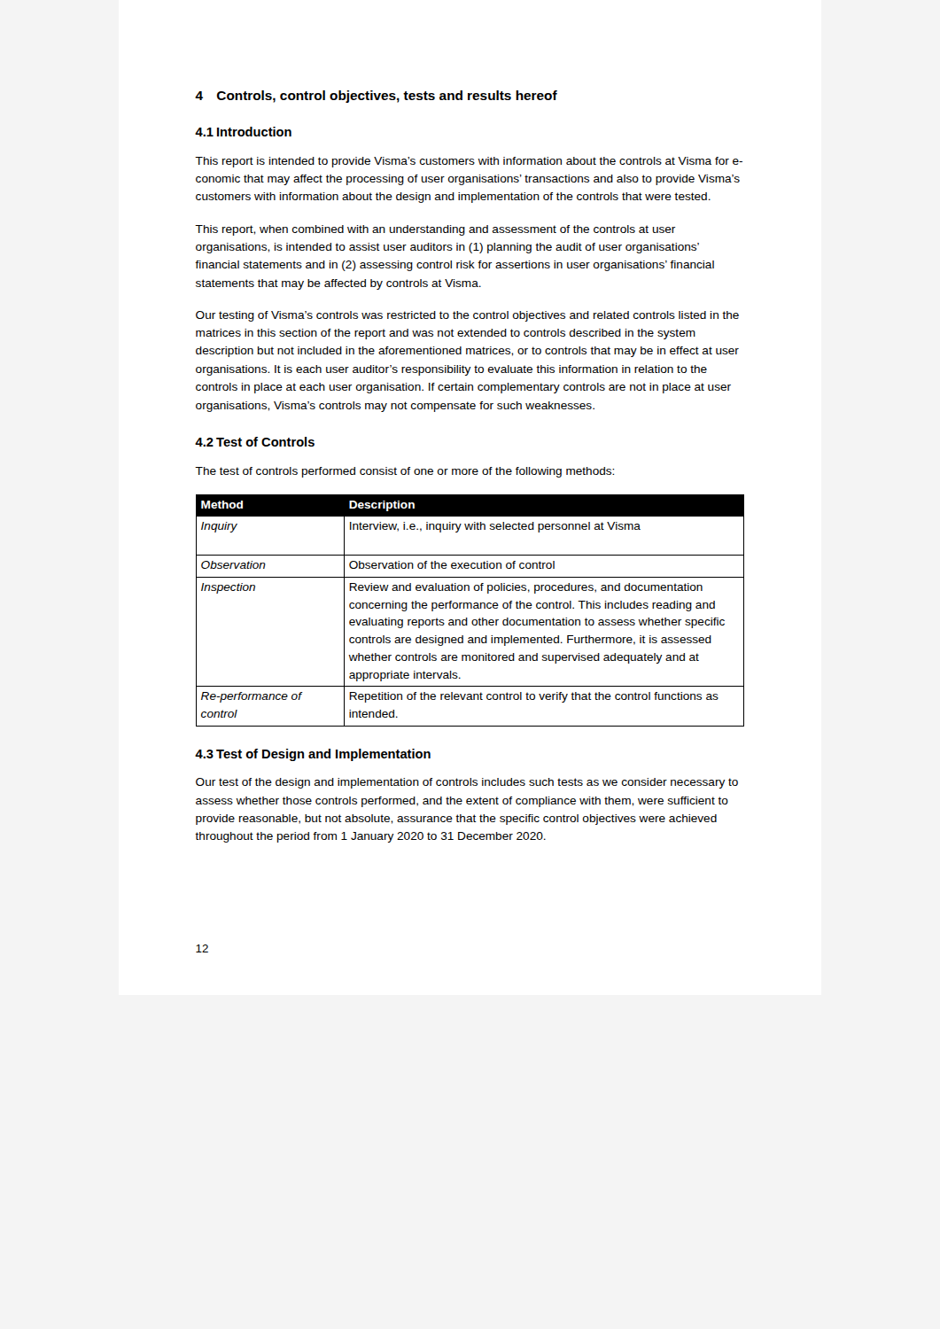4 Controls, control objectives, tests and results hereof
4.1 Introduction
This report is intended to provide Visma’s customers with information about the controls at Visma for e-conomic that may affect the processing of user organisations’ transactions and also to provide Visma’s customers with information about the design and implementation of the controls that were tested.
This report, when combined with an understanding and assessment of the controls at user organisations, is intended to assist user auditors in (1) planning the audit of user organisations’ financial statements and in (2) assessing control risk for assertions in user organisations’ financial statements that may be affected by controls at Visma.
Our testing of Visma’s controls was restricted to the control objectives and related controls listed in the matrices in this section of the report and was not extended to controls described in the system description but not included in the aforementioned matrices, or to controls that may be in effect at user organisations. It is each user auditor’s responsibility to evaluate this information in relation to the controls in place at each user organisation. If certain complementary controls are not in place at user organisations, Visma’s controls may not compensate for such weaknesses.
4.2 Test of Controls
The test of controls performed consist of one or more of the following methods:
| Method | Description |
| --- | --- |
| Inquiry | Interview, i.e., inquiry with selected personnel at Visma |
| Observation | Observation of the execution of control |
| Inspection | Review and evaluation of policies, procedures, and documentation concerning the performance of the control. This includes reading and evaluating reports and other documentation to assess whether specific controls are designed and implemented. Furthermore, it is assessed whether controls are monitored and supervised adequately and at appropriate intervals. |
| Re-performance of control | Repetition of the relevant control to verify that the control functions as intended. |
4.3 Test of Design and Implementation
Our test of the design and implementation of controls includes such tests as we consider necessary to assess whether those controls performed, and the extent of compliance with them, were sufficient to provide reasonable, but not absolute, assurance that the specific control objectives were achieved throughout the period from 1 January 2020 to 31 December 2020.
12